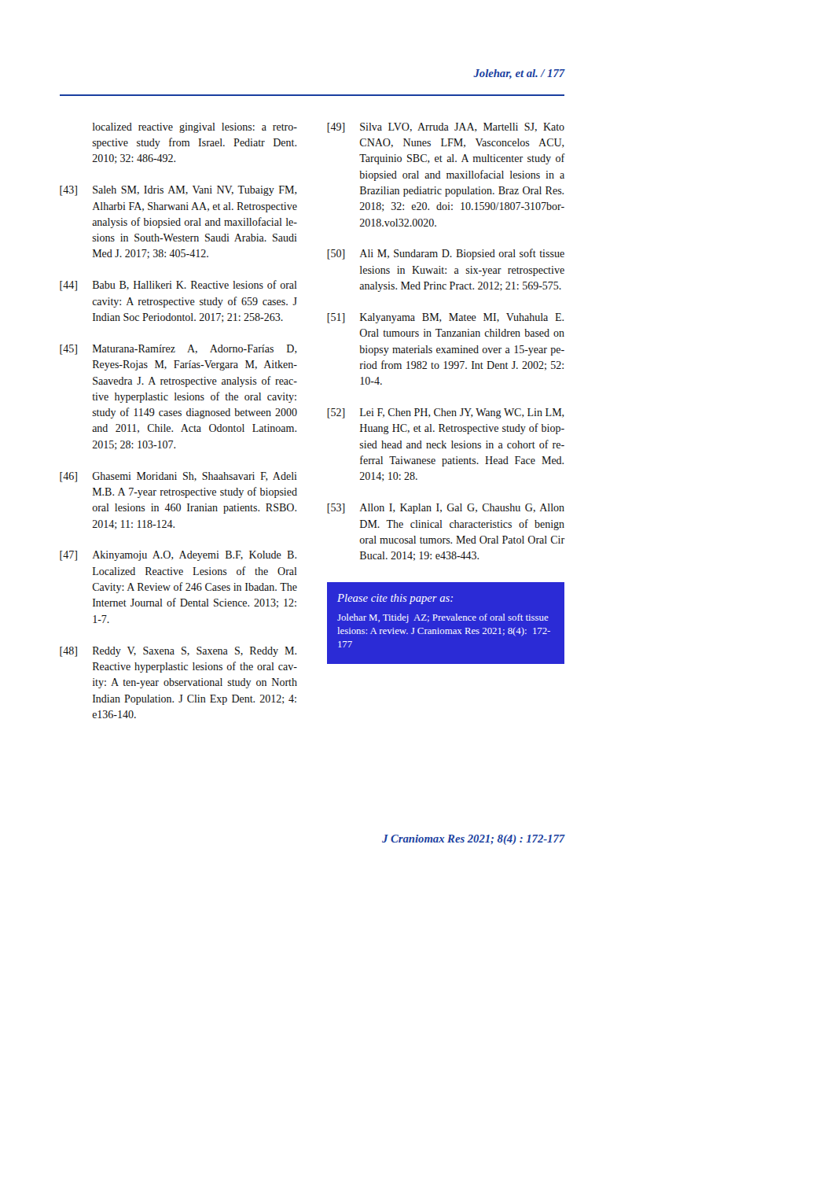Jolehar, et al. / 177
localized reactive gingival lesions: a retrospective study from Israel. Pediatr Dent. 2010; 32: 486-492.
[43] Saleh SM, Idris AM, Vani NV, Tubaigy FM, Alharbi FA, Sharwani AA, et al. Retrospective analysis of biopsied oral and maxillofacial lesions in South-Western Saudi Arabia. Saudi Med J. 2017; 38: 405-412.
[44] Babu B, Hallikeri K. Reactive lesions of oral cavity: A retrospective study of 659 cases. J Indian Soc Periodontol. 2017; 21: 258-263.
[45] Maturana-Ramírez A, Adorno-Farías D, Reyes-Rojas M, Farías-Vergara M, Aitken-Saavedra J. A retrospective analysis of reactive hyperplastic lesions of the oral cavity: study of 1149 cases diagnosed between 2000 and 2011, Chile. Acta Odontol Latinoam. 2015; 28: 103-107.
[46] Ghasemi Moridani Sh, Shaahsavari F, Adeli M.B. A 7-year retrospective study of biopsied oral lesions in 460 Iranian patients. RSBO. 2014; 11: 118-124.
[47] Akinyamoju A.O, Adeyemi B.F, Kolude B. Localized Reactive Lesions of the Oral Cavity: A Review of 246 Cases in Ibadan. The Internet Journal of Dental Science. 2013; 12: 1-7.
[48] Reddy V, Saxena S, Saxena S, Reddy M. Reactive hyperplastic lesions of the oral cavity: A ten-year observational study on North Indian Population. J Clin Exp Dent. 2012; 4: e136-140.
[49] Silva LVO, Arruda JAA, Martelli SJ, Kato CNAO, Nunes LFM, Vasconcelos ACU, Tarquinio SBC, et al. A multicenter study of biopsied oral and maxillofacial lesions in a Brazilian pediatric population. Braz Oral Res. 2018; 32: e20. doi: 10.1590/1807-3107bor-2018.vol32.0020.
[50] Ali M, Sundaram D. Biopsied oral soft tissue lesions in Kuwait: a six-year retrospective analysis. Med Princ Pract. 2012; 21: 569-575.
[51] Kalyanyama BM, Matee MI, Vuhahula E. Oral tumours in Tanzanian children based on biopsy materials examined over a 15-year period from 1982 to 1997. Int Dent J. 2002; 52: 10-4.
[52] Lei F, Chen PH, Chen JY, Wang WC, Lin LM, Huang HC, et al. Retrospective study of biopsied head and neck lesions in a cohort of referral Taiwanese patients. Head Face Med. 2014; 10: 28.
[53] Allon I, Kaplan I, Gal G, Chaushu G, Allon DM. The clinical characteristics of benign oral mucosal tumors. Med Oral Patol Oral Cir Bucal. 2014; 19: e438-443.
Please cite this paper as:
Jolehar M, Titidej AZ; Prevalence of oral soft tissue lesions: A review. J Craniomax Res 2021; 8(4): 172-177
J Craniomax Res 2021; 8(4) : 172-177